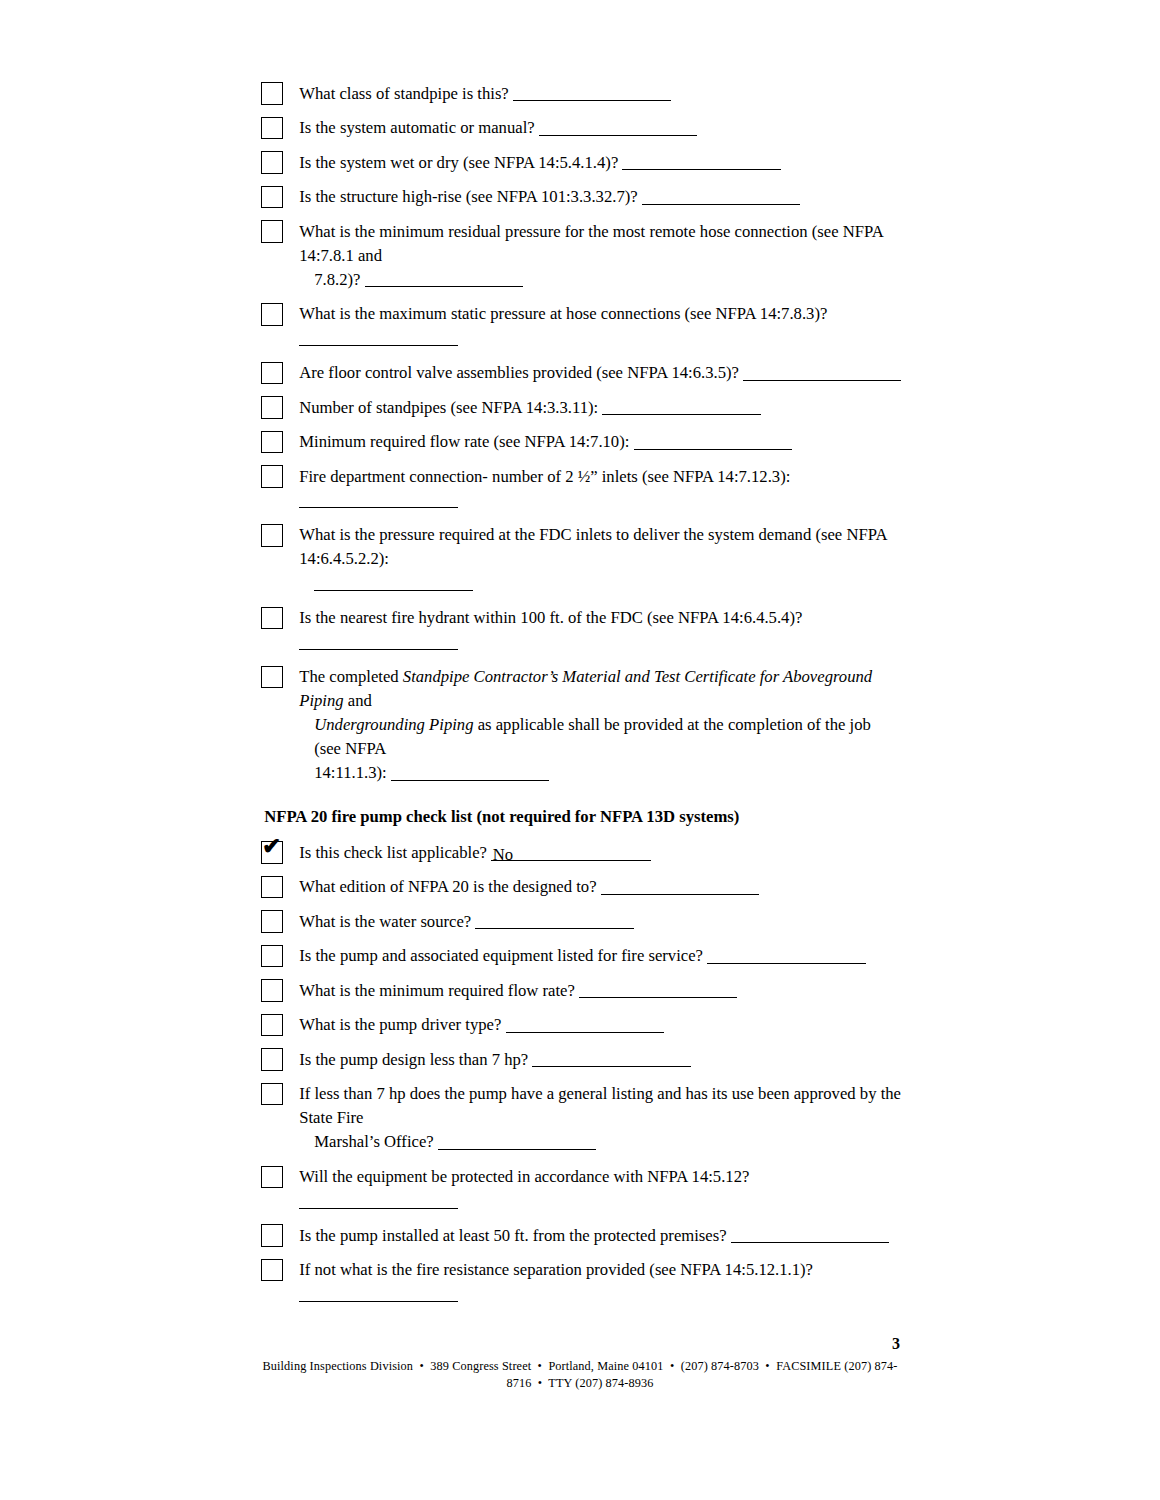What class of standpipe is this?
Is the system automatic or manual?
Is the system wet or dry (see NFPA 14:5.4.1.4)?
Is the structure high-rise (see NFPA 101:3.3.32.7)?
What is the minimum residual pressure for the most remote hose connection (see NFPA 14:7.8.1 and 7.8.2)?
What is the maximum static pressure at hose connections (see NFPA 14:7.8.3)?
Are floor control valve assemblies provided (see NFPA 14:6.3.5)?
Number of standpipes (see NFPA 14:3.3.11):
Minimum required flow rate (see NFPA 14:7.10):
Fire department connection- number of 2 ½” inlets (see NFPA 14:7.12.3):
What is the pressure required at the FDC inlets to deliver the system demand (see NFPA 14:6.4.5.2.2):
Is the nearest fire hydrant within 100 ft. of the FDC (see NFPA 14:6.4.5.4)?
The completed Standpipe Contractor’s Material and Test Certificate for Aboveground Piping and Undergrounding Piping as applicable shall be provided at the completion of the job (see NFPA 14:11.1.3):
NFPA 20 fire pump check list (not required for NFPA 13D systems)
Is this check list applicable? No
What edition of NFPA 20 is the designed to?
What is the water source?
Is the pump and associated equipment listed for fire service?
What is the minimum required flow rate?
What is the pump driver type?
Is the pump design less than 7 hp?
If less than 7 hp does the pump have a general listing and has its use been approved by the State Fire Marshal’s Office?
Will the equipment be protected in accordance with NFPA 14:5.12?
Is the pump installed at least 50 ft. from the protected premises?
If not what is the fire resistance separation provided (see NFPA 14:5.12.1.1)?
3
Building Inspections Division • 389 Congress Street • Portland, Maine 04101 • (207) 874-8703 • FACSIMILE (207) 874-8716 • TTY (207) 874-8936